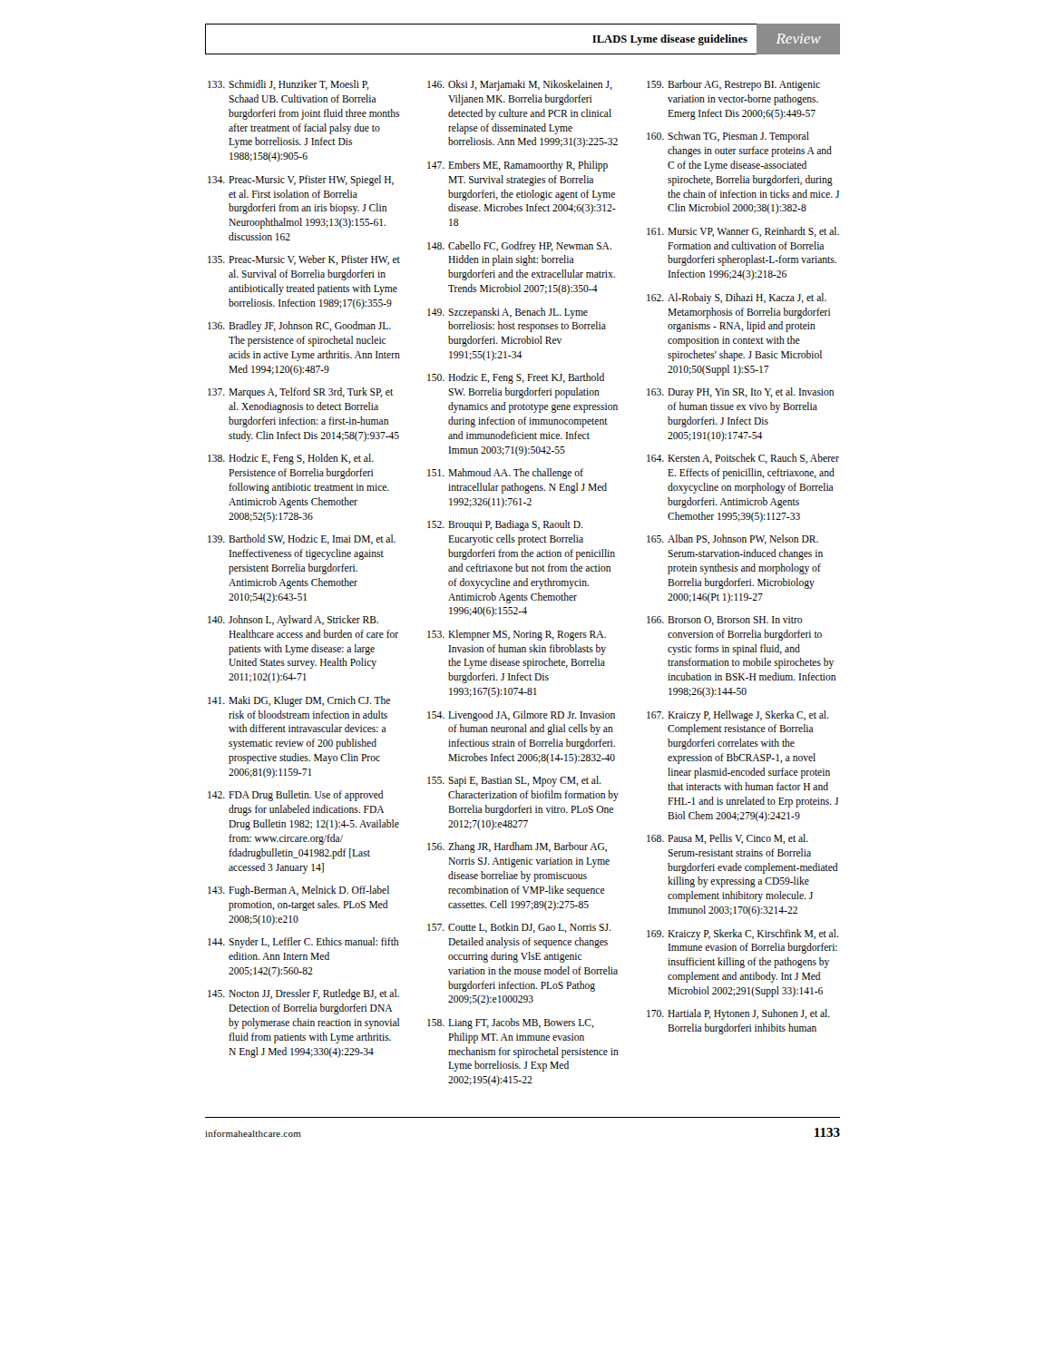ILADS Lyme disease guidelines
Review
133 Schmidli J, Hunziker T, Moesli P, Schaad UB. Cultivation of Borrelia burgdorferi from joint fluid three months after treatment of facial palsy due to Lyme borreliosis. J Infect Dis 1988;158(4):905-6
134 Preac-Mursic V, Pfister HW, Spiegel H, et al. First isolation of Borrelia burgdorferi from an iris biopsy. J Clin Neuroophthalmol 1993;13(3):155-61. discussion 162
135 Preac-Mursic V, Weber K, Pfister HW, et al. Survival of Borrelia burgdorferi in antibiotically treated patients with Lyme borreliosis. Infection 1989;17(6):355-9
136 Bradley JF, Johnson RC, Goodman JL. The persistence of spirochetal nucleic acids in active Lyme arthritis. Ann Intern Med 1994;120(6):487-9
137 Marques A, Telford SR 3rd, Turk SP, et al. Xenodiagnosis to detect Borrelia burgdorferi infection: a first-in-human study. Clin Infect Dis 2014;58(7):937-45
138 Hodzic E, Feng S, Holden K, et al. Persistence of Borrelia burgdorferi following antibiotic treatment in mice. Antimicrob Agents Chemother 2008;52(5):1728-36
139 Barthold SW, Hodzic E, Imai DM, et al. Ineffectiveness of tigecycline against persistent Borrelia burgdorferi. Antimicrob Agents Chemother 2010;54(2):643-51
140 Johnson L, Aylward A, Stricker RB. Healthcare access and burden of care for patients with Lyme disease: a large United States survey. Health Policy 2011;102(1):64-71
141 Maki DG, Kluger DM, Crnich CJ. The risk of bloodstream infection in adults with different intravascular devices: a systematic review of 200 published prospective studies. Mayo Clin Proc 2006;81(9):1159-71
142 FDA Drug Bulletin. Use of approved drugs for unlabeled indications. FDA Drug Bulletin 1982; 12(1):4-5. Available from: www.circare.org/fda/ fdadrugbulletin_041982.pdf [Last accessed 3 January 14]
143 Fugh-Berman A, Melnick D. Off-label promotion, on-target sales. PLoS Med 2008;5(10):e210
144 Snyder L, Leffler C. Ethics manual: fifth edition. Ann Intern Med 2005;142(7):560-82
145 Nocton JJ, Dressler F, Rutledge BJ, et al. Detection of Borrelia burgdorferi DNA by polymerase chain reaction in synovial fluid from patients with Lyme arthritis. N Engl J Med 1994;330(4):229-34
146 Oksi J, Marjamaki M, Nikoskelainen J, Viljanen MK. Borrelia burgdorferi detected by culture and PCR in clinical relapse of disseminated Lyme borreliosis. Ann Med 1999;31(3):225-32
147 Embers ME, Ramamoorthy R, Philipp MT. Survival strategies of Borrelia burgdorferi, the etiologic agent of Lyme disease. Microbes Infect 2004;6(3):312-18
148 Cabello FC, Godfrey HP, Newman SA. Hidden in plain sight: borrelia burgdorferi and the extracellular matrix. Trends Microbiol 2007;15(8):350-4
149 Szczepanski A, Benach JL. Lyme borreliosis: host responses to Borrelia burgdorferi. Microbiol Rev 1991;55(1):21-34
150 Hodzic E, Feng S, Freet KJ, Barthold SW. Borrelia burgdorferi population dynamics and prototype gene expression during infection of immunocompetent and immunodeficient mice. Infect Immun 2003;71(9):5042-55
151 Mahmoud AA. The challenge of intracellular pathogens. N Engl J Med 1992;326(11):761-2
152 Brouqui P, Badiaga S, Raoult D. Eucaryotic cells protect Borrelia burgdorferi from the action of penicillin and ceftriaxone but not from the action of doxycycline and erythromycin. Antimicrob Agents Chemother 1996;40(6):1552-4
153 Klempner MS, Noring R, Rogers RA. Invasion of human skin fibroblasts by the Lyme disease spirochete, Borrelia burgdorferi. J Infect Dis 1993;167(5):1074-81
154 Livengood JA, Gilmore RD Jr. Invasion of human neuronal and glial cells by an infectious strain of Borrelia burgdorferi. Microbes Infect 2006;8(14-15):2832-40
155 Sapi E, Bastian SL, Mpoy CM, et al. Characterization of biofilm formation by Borrelia burgdorferi in vitro. PLoS One 2012;7(10):e48277
156 Zhang JR, Hardham JM, Barbour AG, Norris SJ. Antigenic variation in Lyme disease borreliae by promiscuous recombination of VMP-like sequence cassettes. Cell 1997;89(2):275-85
157 Coutte L, Botkin DJ, Gao L, Norris SJ. Detailed analysis of sequence changes occurring during VlsE antigenic variation in the mouse model of Borrelia burgdorferi infection. PLoS Pathog 2009;5(2):e1000293
158 Liang FT, Jacobs MB, Bowers LC, Philipp MT. An immune evasion mechanism for spirochetal persistence in Lyme borreliosis. J Exp Med 2002;195(4):415-22
159 Barbour AG, Restrepo BI. Antigenic variation in vector-borne pathogens. Emerg Infect Dis 2000;6(5):449-57
160 Schwan TG, Piesman J. Temporal changes in outer surface proteins A and C of the Lyme disease-associated spirochete, Borrelia burgdorferi, during the chain of infection in ticks and mice. J Clin Microbiol 2000;38(1):382-8
161 Mursic VP, Wanner G, Reinhardt S, et al. Formation and cultivation of Borrelia burgdorferi spheroplast-L-form variants. Infection 1996;24(3):218-26
162 Al-Robaiy S, Dihazi H, Kacza J, et al. Metamorphosis of Borrelia burgdorferi organisms - RNA, lipid and protein composition in context with the spirochetes' shape. J Basic Microbiol 2010;50(Suppl 1):S5-17
163 Duray PH, Yin SR, Ito Y, et al. Invasion of human tissue ex vivo by Borrelia burgdorferi. J Infect Dis 2005;191(10):1747-54
164 Kersten A, Poitschek C, Rauch S, Aberer E. Effects of penicillin, ceftriaxone, and doxycycline on morphology of Borrelia burgdorferi. Antimicrob Agents Chemother 1995;39(5):1127-33
165 Alban PS, Johnson PW, Nelson DR. Serum-starvation-induced changes in protein synthesis and morphology of Borrelia burgdorferi. Microbiology 2000;146(Pt 1):119-27
166 Brorson O, Brorson SH. In vitro conversion of Borrelia burgdorferi to cystic forms in spinal fluid, and transformation to mobile spirochetes by incubation in BSK-H medium. Infection 1998;26(3):144-50
167 Kraiczy P, Hellwage J, Skerka C, et al. Complement resistance of Borrelia burgdorferi correlates with the expression of BbCRASP-1, a novel linear plasmid-encoded surface protein that interacts with human factor H and FHL-1 and is unrelated to Erp proteins. J Biol Chem 2004;279(4):2421-9
168 Pausa M, Pellis V, Cinco M, et al. Serum-resistant strains of Borrelia burgdorferi evade complement-mediated killing by expressing a CD59-like complement inhibitory molecule. J Immunol 2003;170(6):3214-22
169 Kraiczy P, Skerka C, Kirschfink M, et al. Immune evasion of Borrelia burgdorferi: insufficient killing of the pathogens by complement and antibody. Int J Med Microbiol 2002;291(Suppl 33):141-6
170 Hartiala P, Hytonen J, Suhonen J, et al. Borrelia burgdorferi inhibits human
informahealthcare.com
1133